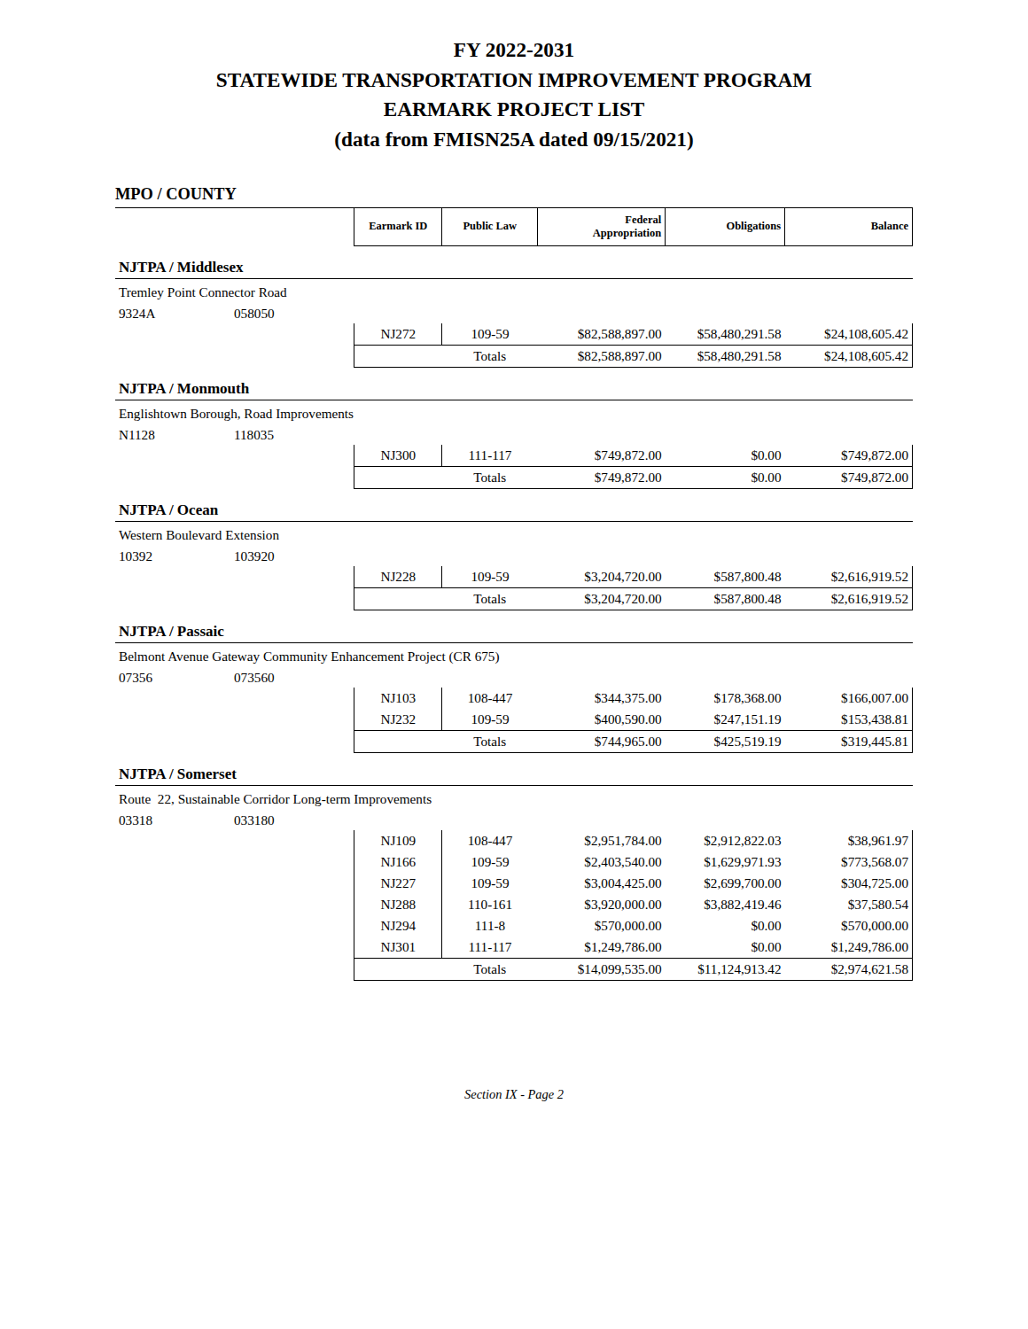FY 2022-2031 STATEWIDE TRANSPORTATION IMPROVEMENT PROGRAM EARMARK PROJECT LIST (data from FMISN25A dated 09/15/2021)
MPO / COUNTY
| | Earmark ID | Public Law | Federal Appropriation | Obligations | Balance |
| --- | --- | --- | --- | --- | --- |
| NJTPA / Middlesex |
| Tremley Point Connector Road |
| 9324A 058050 |
| | NJ272 | 109-59 | $82,588,897.00 | $58,480,291.58 | $24,108,605.42 |
| | | Totals | $82,588,897.00 | $58,480,291.58 | $24,108,605.42 |
| NJTPA / Monmouth |
| Englishtown Borough, Road Improvements |
| N1128 118035 |
| | NJ300 | 111-117 | $749,872.00 | $0.00 | $749,872.00 |
| | | Totals | $749,872.00 | $0.00 | $749,872.00 |
| NJTPA / Ocean |
| Western Boulevard Extension |
| 10392 103920 |
| | NJ228 | 109-59 | $3,204,720.00 | $587,800.48 | $2,616,919.52 |
| | | Totals | $3,204,720.00 | $587,800.48 | $2,616,919.52 |
| NJTPA / Passaic |
| Belmont Avenue Gateway Community Enhancement Project (CR 675) |
| 07356 073560 |
| | NJ103 | 108-447 | $344,375.00 | $178,368.00 | $166,007.00 |
| | NJ232 | 109-59 | $400,590.00 | $247,151.19 | $153,438.81 |
| | | Totals | $744,965.00 | $425,519.19 | $319,445.81 |
| NJTPA / Somerset |
| Route 22, Sustainable Corridor Long-term Improvements |
| 03318 033180 |
| | NJ109 | 108-447 | $2,951,784.00 | $2,912,822.03 | $38,961.97 |
| | NJ166 | 109-59 | $2,403,540.00 | $1,629,971.93 | $773,568.07 |
| | NJ227 | 109-59 | $3,004,425.00 | $2,699,700.00 | $304,725.00 |
| | NJ288 | 110-161 | $3,920,000.00 | $3,882,419.46 | $37,580.54 |
| | NJ294 | 111-8 | $570,000.00 | $0.00 | $570,000.00 |
| | NJ301 | 111-117 | $1,249,786.00 | $0.00 | $1,249,786.00 |
| | | Totals | $14,099,535.00 | $11,124,913.42 | $2,974,621.58 |
Section IX - Page 2